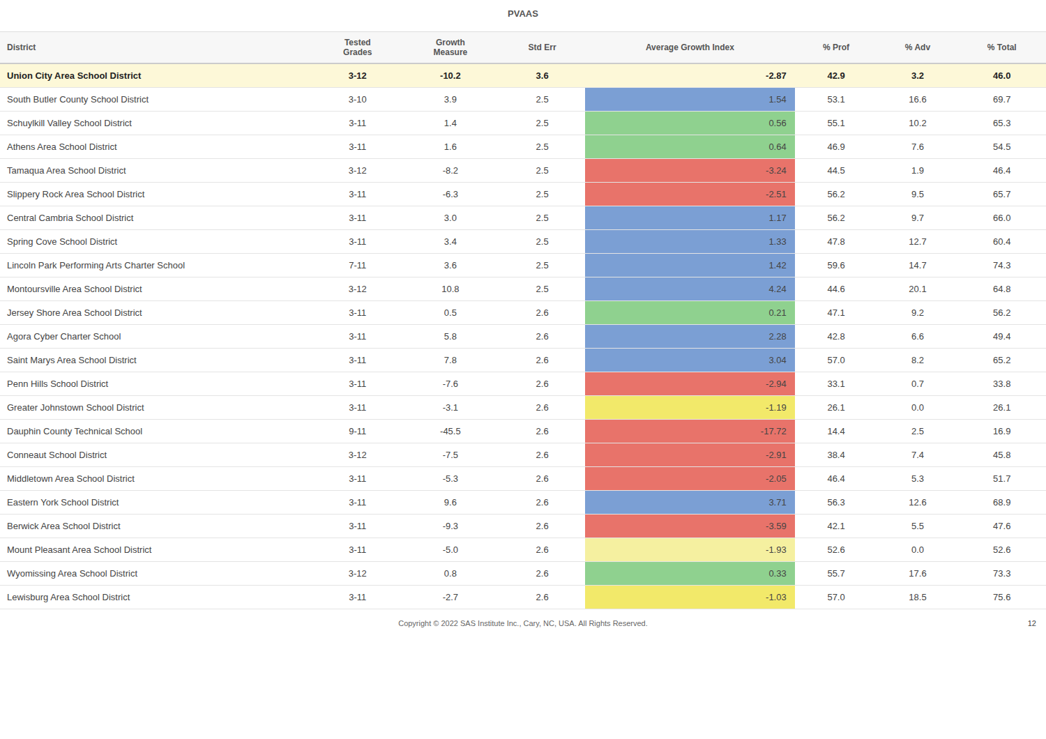PVAAS
| District | Tested Grades | Growth Measure | Std Err | Average Growth Index | % Prof | % Adv | % Total |
| --- | --- | --- | --- | --- | --- | --- | --- |
| Union City Area School District | 3-12 | -10.2 | 3.6 | -2.87 | 42.9 | 3.2 | 46.0 |
| South Butler County School District | 3-10 | 3.9 | 2.5 | 1.54 | 53.1 | 16.6 | 69.7 |
| Schuylkill Valley School District | 3-11 | 1.4 | 2.5 | 0.56 | 55.1 | 10.2 | 65.3 |
| Athens Area School District | 3-11 | 1.6 | 2.5 | 0.64 | 46.9 | 7.6 | 54.5 |
| Tamaqua Area School District | 3-12 | -8.2 | 2.5 | -3.24 | 44.5 | 1.9 | 46.4 |
| Slippery Rock Area School District | 3-11 | -6.3 | 2.5 | -2.51 | 56.2 | 9.5 | 65.7 |
| Central Cambria School District | 3-11 | 3.0 | 2.5 | 1.17 | 56.2 | 9.7 | 66.0 |
| Spring Cove School District | 3-11 | 3.4 | 2.5 | 1.33 | 47.8 | 12.7 | 60.4 |
| Lincoln Park Performing Arts Charter School | 7-11 | 3.6 | 2.5 | 1.42 | 59.6 | 14.7 | 74.3 |
| Montoursville Area School District | 3-12 | 10.8 | 2.5 | 4.24 | 44.6 | 20.1 | 64.8 |
| Jersey Shore Area School District | 3-11 | 0.5 | 2.6 | 0.21 | 47.1 | 9.2 | 56.2 |
| Agora Cyber Charter School | 3-11 | 5.8 | 2.6 | 2.28 | 42.8 | 6.6 | 49.4 |
| Saint Marys Area School District | 3-11 | 7.8 | 2.6 | 3.04 | 57.0 | 8.2 | 65.2 |
| Penn Hills School District | 3-11 | -7.6 | 2.6 | -2.94 | 33.1 | 0.7 | 33.8 |
| Greater Johnstown School District | 3-11 | -3.1 | 2.6 | -1.19 | 26.1 | 0.0 | 26.1 |
| Dauphin County Technical School | 9-11 | -45.5 | 2.6 | -17.72 | 14.4 | 2.5 | 16.9 |
| Conneaut School District | 3-12 | -7.5 | 2.6 | -2.91 | 38.4 | 7.4 | 45.8 |
| Middletown Area School District | 3-11 | -5.3 | 2.6 | -2.05 | 46.4 | 5.3 | 51.7 |
| Eastern York School District | 3-11 | 9.6 | 2.6 | 3.71 | 56.3 | 12.6 | 68.9 |
| Berwick Area School District | 3-11 | -9.3 | 2.6 | -3.59 | 42.1 | 5.5 | 47.6 |
| Mount Pleasant Area School District | 3-11 | -5.0 | 2.6 | -1.93 | 52.6 | 0.0 | 52.6 |
| Wyomissing Area School District | 3-12 | 0.8 | 2.6 | 0.33 | 55.7 | 17.6 | 73.3 |
| Lewisburg Area School District | 3-11 | -2.7 | 2.6 | -1.03 | 57.0 | 18.5 | 75.6 |
Copyright © 2022 SAS Institute Inc., Cary, NC, USA. All Rights Reserved. 12